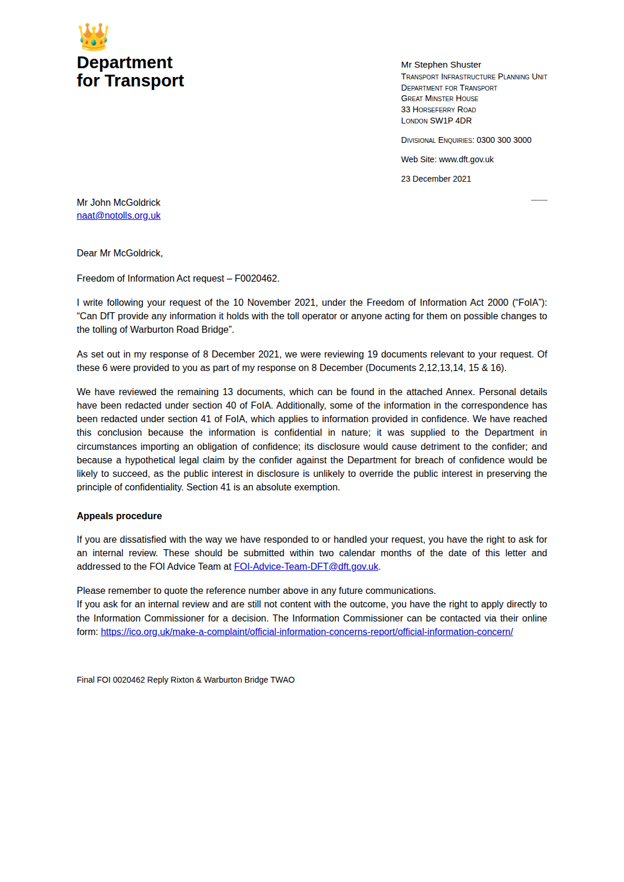👑
Department
for Transport
Mr Stephen Shuster
Transport Infrastructure Planning Unit
Department for Transport
Great Minster House
33 Horseferry Road
London SW1P 4DR
Divisional Enquiries: 0300 300 3000
Web Site: www.dft.gov.uk
23 December 2021
Mr John McGoldrick
naat@notolls.org.uk
Dear Mr McGoldrick,
Freedom of Information Act request – F0020462.
I write following your request of the 10 November 2021, under the Freedom of Information Act 2000 (“FoIA”): “Can DfT provide any information it holds with the toll operator or anyone acting for them on possible changes to the tolling of Warburton Road Bridge”.
As set out in my response of 8 December 2021, we were reviewing 19 documents relevant to your request. Of these 6 were provided to you as part of my response on 8 December (Documents 2,12,13,14, 15 & 16).
We have reviewed the remaining 13 documents, which can be found in the attached Annex. Personal details have been redacted under section 40 of FoIA. Additionally, some of the information in the correspondence has been redacted under section 41 of FoIA, which applies to information provided in confidence. We have reached this conclusion because the information is confidential in nature; it was supplied to the Department in circumstances importing an obligation of confidence; its disclosure would cause detriment to the confider; and because a hypothetical legal claim by the confider against the Department for breach of confidence would be likely to succeed, as the public interest in disclosure is unlikely to override the public interest in preserving the principle of confidentiality. Section 41 is an absolute exemption.
Appeals procedure
If you are dissatisfied with the way we have responded to or handled your request, you have the right to ask for an internal review. These should be submitted within two calendar months of the date of this letter and addressed to the FOI Advice Team at FOI-Advice-Team-DFT@dft.gov.uk.
Please remember to quote the reference number above in any future communications.
If you ask for an internal review and are still not content with the outcome, you have the right to apply directly to the Information Commissioner for a decision. The Information Commissioner can be contacted via their online form: https://ico.org.uk/make-a-complaint/official-information-concerns-report/official-information-concern/
Final FOI 0020462 Reply Rixton & Warburton Bridge TWAO